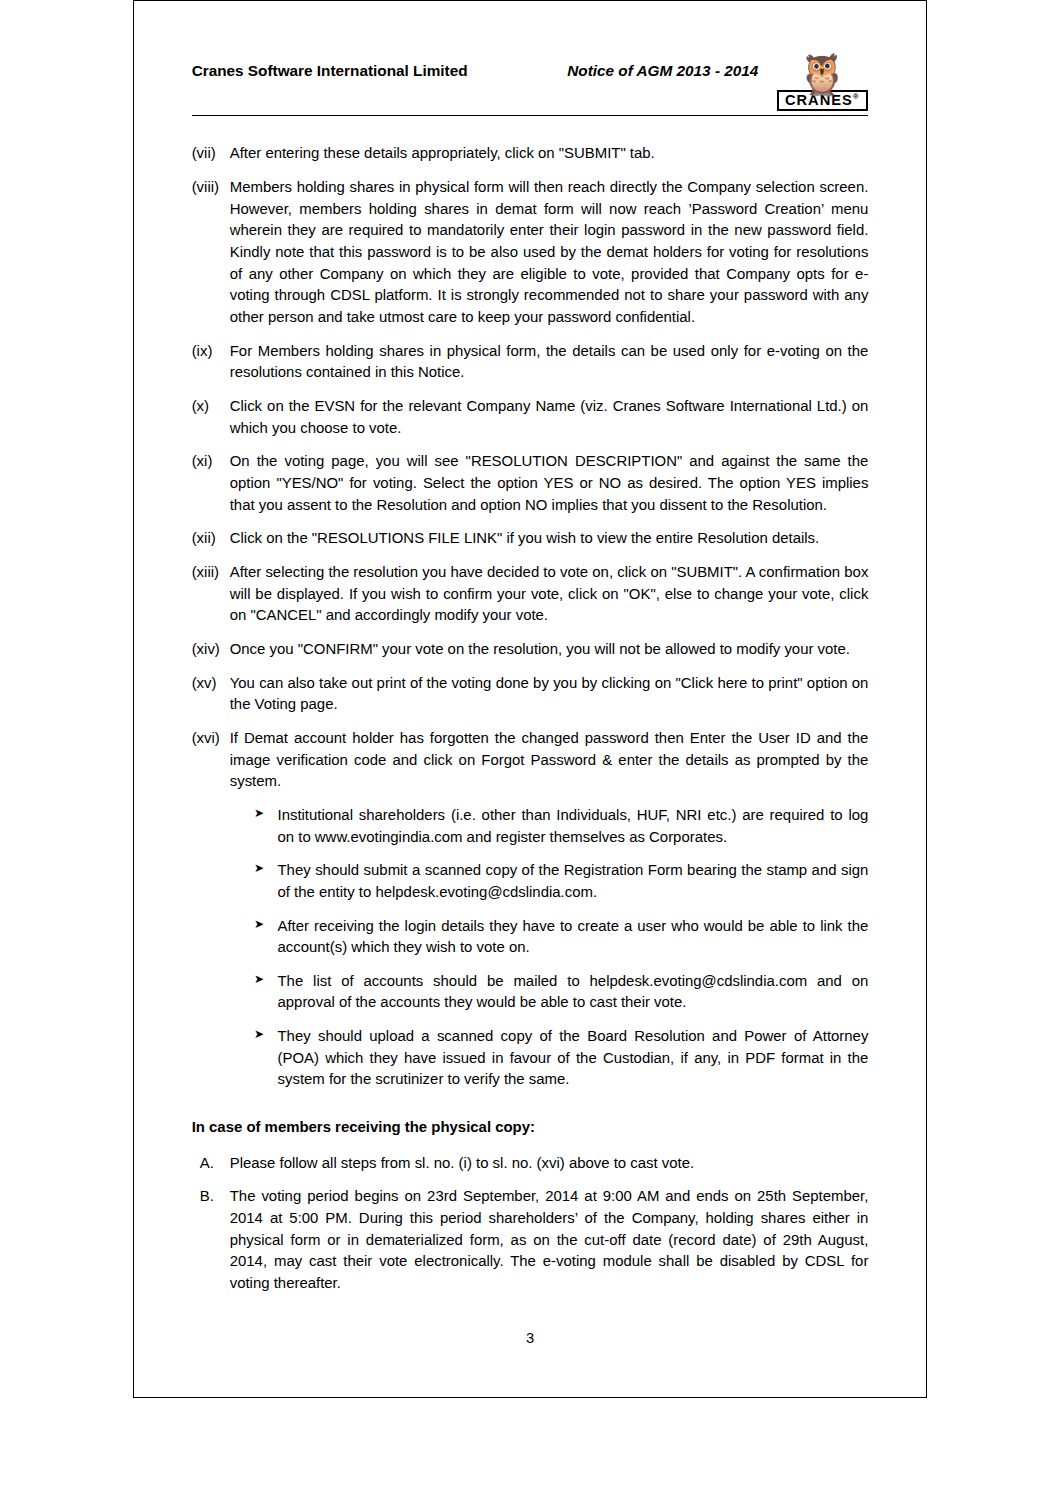Cranes Software International Limited
Notice of AGM 2013 - 2014
🦉 CRANES®
(vii) After entering these details appropriately, click on "SUBMIT" tab.
(viii) Members holding shares in physical form will then reach directly the Company selection screen. However, members holding shares in demat form will now reach ’Password Creation’ menu wherein they are required to mandatorily enter their login password in the new password field. Kindly note that this password is to be also used by the demat holders for voting for resolutions of any other Company on which they are eligible to vote, provided that Company opts for e-voting through CDSL platform. It is strongly recommended not to share your password with any other person and take utmost care to keep your password confidential.
(ix) For Members holding shares in physical form, the details can be used only for e-voting on the resolutions contained in this Notice.
(x) Click on the EVSN for the relevant Company Name (viz. Cranes Software International Ltd.) on which you choose to vote.
(xi) On the voting page, you will see "RESOLUTION DESCRIPTION" and against the same the option "YES/NO" for voting. Select the option YES or NO as desired. The option YES implies that you assent to the Resolution and option NO implies that you dissent to the Resolution.
(xii) Click on the "RESOLUTIONS FILE LINK" if you wish to view the entire Resolution details.
(xiii) After selecting the resolution you have decided to vote on, click on "SUBMIT". A confirmation box will be displayed. If you wish to confirm your vote, click on "OK", else to change your vote, click on "CANCEL" and accordingly modify your vote.
(xiv) Once you "CONFIRM" your vote on the resolution, you will not be allowed to modify your vote.
(xv) You can also take out print of the voting done by you by clicking on "Click here to print" option on the Voting page.
(xvi) If Demat account holder has forgotten the changed password then Enter the User ID and the image verification code and click on Forgot Password & enter the details as prompted by the system.
Institutional shareholders (i.e. other than Individuals, HUF, NRI etc.) are required to log on to www.evotingindia.com and register themselves as Corporates.
They should submit a scanned copy of the Registration Form bearing the stamp and sign of the entity to helpdesk.evoting@cdslindia.com.
After receiving the login details they have to create a user who would be able to link the account(s) which they wish to vote on.
The list of accounts should be mailed to helpdesk.evoting@cdslindia.com and on approval of the accounts they would be able to cast their vote.
They should upload a scanned copy of the Board Resolution and Power of Attorney (POA) which they have issued in favour of the Custodian, if any, in PDF format in the system for the scrutinizer to verify the same.
In case of members receiving the physical copy:
A. Please follow all steps from sl. no. (i) to sl. no. (xvi) above to cast vote.
B. The voting period begins on 23rd September, 2014 at 9:00 AM and ends on 25th September, 2014 at 5:00 PM. During this period shareholders’ of the Company, holding shares either in physical form or in dematerialized form, as on the cut-off date (record date) of 29th August, 2014, may cast their vote electronically. The e-voting module shall be disabled by CDSL for voting thereafter.
3